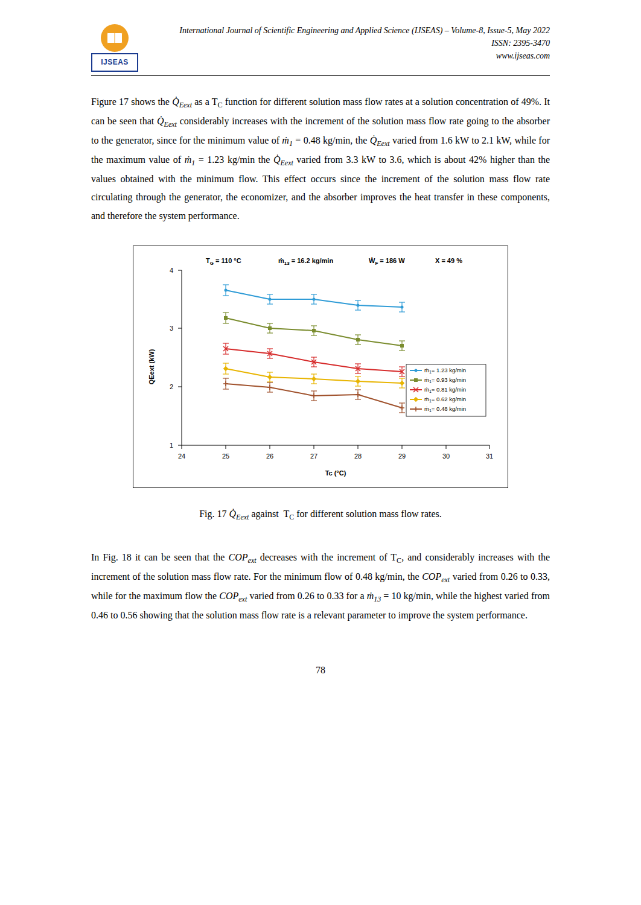IJSEAS
International Journal of Scientific Engineering and Applied Science (IJSEAS) – Volume-8, Issue-5, May 2022
ISSN: 2395-3470
www.ijseas.com
Figure 17 shows the Q̇Eext as a TC function for different solution mass flow rates at a solution concentration of 49%. It can be seen that Q̇Eext considerably increases with the increment of the solution mass flow rate going to the absorber to the generator, since for the minimum value of ṁ1 = 0.48 kg/min, the Q̇Eext varied from 1.6 kW to 2.1 kW, while for the maximum value of ṁ1 = 1.23 kg/min the Q̇Eext varied from 3.3 kW to 3.6, which is about 42% higher than the values obtained with the minimum flow. This effect occurs since the increment of the solution mass flow rate circulating through the generator, the economizer, and the absorber improves the heat transfer in these components, and therefore the system performance.
TG = 110 °C ṁ13 = 16.2 kg/min ẆF = 186 W X = 49 % 1 2 3 4 24 25 26 27 28 29 30 31 Tc (°C) QEext (kW) ṁ1= 1.23 kg/min ṁ1= 0.93 kg/min ṁ1= 0.81 kg/min ṁ1= 0.62 kg/min ṁ1= 0.48 kg/min
Fig. 17 Q̇Eext against TC for different solution mass flow rates.
In Fig. 18 it can be seen that the COPext decreases with the increment of TC, and considerably increases with the increment of the solution mass flow rate. For the minimum flow of 0.48 kg/min, the COPext varied from 0.26 to 0.33, while for the maximum flow the COPext varied from 0.26 to 0.33 for a ṁ13 = 10 kg/min, while the highest varied from 0.46 to 0.56 showing that the solution mass flow rate is a relevant parameter to improve the system performance.
78